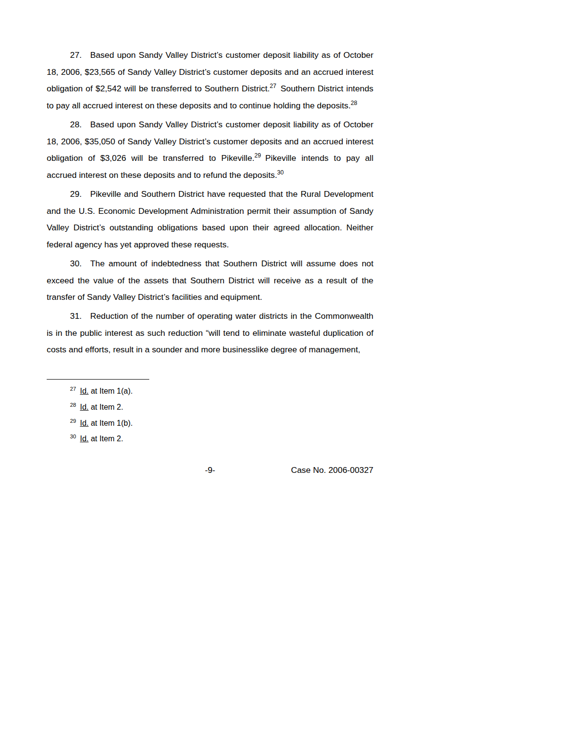27. Based upon Sandy Valley District’s customer deposit liability as of October 18, 2006, $23,565 of Sandy Valley District’s customer deposits and an accrued interest obligation of $2,542 will be transferred to Southern District.27 Southern District intends to pay all accrued interest on these deposits and to continue holding the deposits.28
28. Based upon Sandy Valley District’s customer deposit liability as of October 18, 2006, $35,050 of Sandy Valley District’s customer deposits and an accrued interest obligation of $3,026 will be transferred to Pikeville.29 Pikeville intends to pay all accrued interest on these deposits and to refund the deposits.30
29. Pikeville and Southern District have requested that the Rural Development and the U.S. Economic Development Administration permit their assumption of Sandy Valley District’s outstanding obligations based upon their agreed allocation. Neither federal agency has yet approved these requests.
30. The amount of indebtedness that Southern District will assume does not exceed the value of the assets that Southern District will receive as a result of the transfer of Sandy Valley District’s facilities and equipment.
31. Reduction of the number of operating water districts in the Commonwealth is in the public interest as such reduction “will tend to eliminate wasteful duplication of costs and efforts, result in a sounder and more businesslike degree of management,
27 Id. at Item 1(a).
28 Id. at Item 2.
29 Id. at Item 1(b).
30 Id. at Item 2.
-9- Case No. 2006-00327